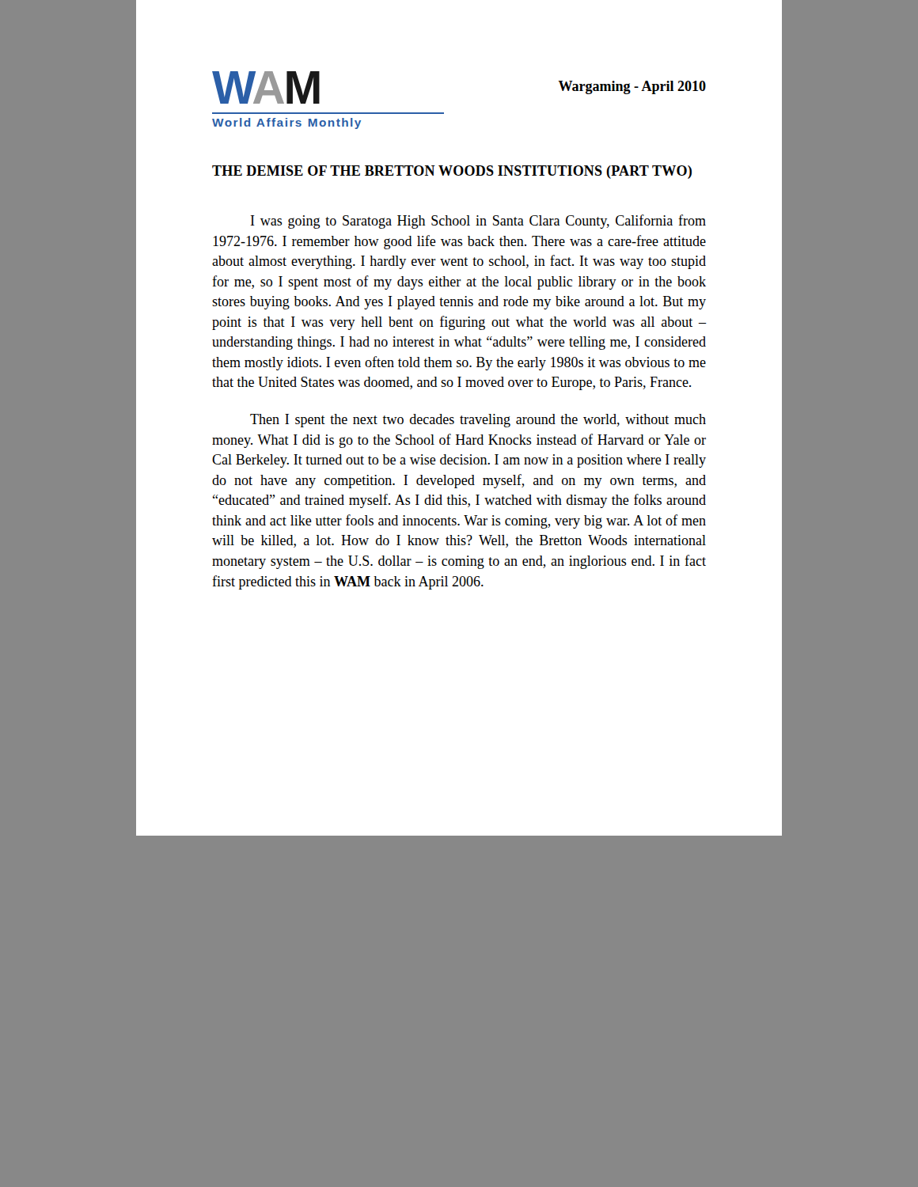WAM
World Affairs Monthly
Wargaming - April 2010
THE DEMISE OF THE BRETTON WOODS INSTITUTIONS (PART TWO)
I was going to Saratoga High School in Santa Clara County, California from 1972-1976. I remember how good life was back then. There was a care-free attitude about almost everything. I hardly ever went to school, in fact. It was way too stupid for me, so I spent most of my days either at the local public library or in the book stores buying books. And yes I played tennis and rode my bike around a lot. But my point is that I was very hell bent on figuring out what the world was all about – understanding things. I had no interest in what “adults” were telling me, I considered them mostly idiots. I even often told them so. By the early 1980s it was obvious to me that the United States was doomed, and so I moved over to Europe, to Paris, France.
Then I spent the next two decades traveling around the world, without much money. What I did is go to the School of Hard Knocks instead of Harvard or Yale or Cal Berkeley. It turned out to be a wise decision. I am now in a position where I really do not have any competition. I developed myself, and on my own terms, and “educated” and trained myself. As I did this, I watched with dismay the folks around think and act like utter fools and innocents. War is coming, very big war. A lot of men will be killed, a lot. How do I know this? Well, the Bretton Woods international monetary system – the U.S. dollar – is coming to an end, an inglorious end. I in fact first predicted this in WAM back in April 2006.